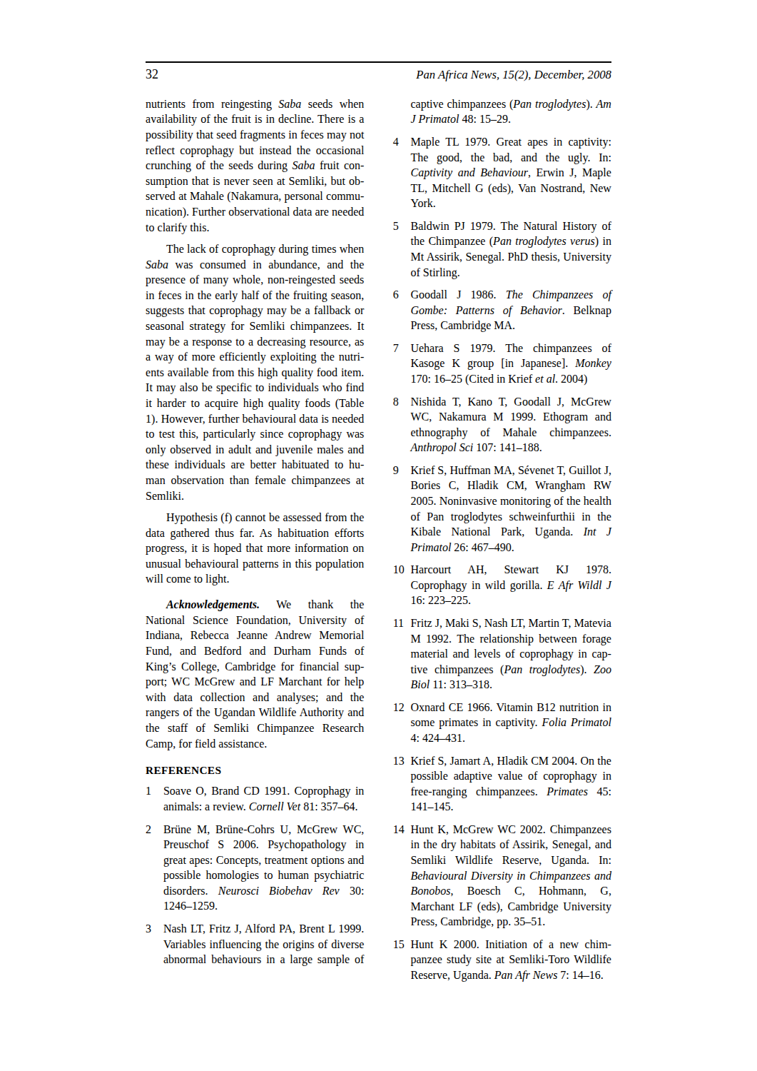32
Pan Africa News, 15(2), December, 2008
nutrients from reingesting Saba seeds when availability of the fruit is in decline. There is a possibility that seed fragments in feces may not reflect coprophagy but instead the occasional crunching of the seeds during Saba fruit consumption that is never seen at Semliki, but observed at Mahale (Nakamura, personal communication). Further observational data are needed to clarify this.
The lack of coprophagy during times when Saba was consumed in abundance, and the presence of many whole, non-reingested seeds in feces in the early half of the fruiting season, suggests that coprophagy may be a fallback or seasonal strategy for Semliki chimpanzees. It may be a response to a decreasing resource, as a way of more efficiently exploiting the nutrients available from this high quality food item. It may also be specific to individuals who find it harder to acquire high quality foods (Table 1). However, further behavioural data is needed to test this, particularly since coprophagy was only observed in adult and juvenile males and these individuals are better habituated to human observation than female chimpanzees at Semliki.
Hypothesis (f) cannot be assessed from the data gathered thus far. As habituation efforts progress, it is hoped that more information on unusual behavioural patterns in this population will come to light.
Acknowledgements. We thank the National Science Foundation, University of Indiana, Rebecca Jeanne Andrew Memorial Fund, and Bedford and Durham Funds of King’s College, Cambridge for financial support; WC McGrew and LF Marchant for help with data collection and analyses; and the rangers of the Ugandan Wildlife Authority and the staff of Semliki Chimpanzee Research Camp, for field assistance.
REFERENCES
1 Soave O, Brand CD 1991. Coprophagy in animals: a review. Cornell Vet 81: 357–64.
2 Brüne M, Brüne-Cohrs U, McGrew WC, Preuschof S 2006. Psychopathology in great apes: Concepts, treatment options and possible homologies to human psychiatric disorders. Neurosci Biobehav Rev 30: 1246–1259.
3 Nash LT, Fritz J, Alford PA, Brent L 1999. Variables influencing the origins of diverse abnormal behaviours in a large sample of captive chimpanzees (Pan troglodytes). Am J Primatol 48: 15–29.
4 Maple TL 1979. Great apes in captivity: The good, the bad, and the ugly. In: Captivity and Behaviour, Erwin J, Maple TL, Mitchell G (eds), Van Nostrand, New York.
5 Baldwin PJ 1979. The Natural History of the Chimpanzee (Pan troglodytes verus) in Mt Assirik, Senegal. PhD thesis, University of Stirling.
6 Goodall J 1986. The Chimpanzees of Gombe: Patterns of Behavior. Belknap Press, Cambridge MA.
7 Uehara S 1979. The chimpanzees of Kasoge K group [in Japanese]. Monkey 170: 16–25 (Cited in Krief et al. 2004)
8 Nishida T, Kano T, Goodall J, McGrew WC, Nakamura M 1999. Ethogram and ethnography of Mahale chimpanzees. Anthropol Sci 107: 141–188.
9 Krief S, Huffman MA, Sévenet T, Guillot J, Bories C, Hladik CM, Wrangham RW 2005. Noninvasive monitoring of the health of Pan troglodytes schweinfurthii in the Kibale National Park, Uganda. Int J Primatol 26: 467–490.
10 Harcourt AH, Stewart KJ 1978. Coprophagy in wild gorilla. E Afr Wildl J 16: 223–225.
11 Fritz J, Maki S, Nash LT, Martin T, Matevia M 1992. The relationship between forage material and levels of coprophagy in captive chimpanzees (Pan troglodytes). Zoo Biol 11: 313–318.
12 Oxnard CE 1966. Vitamin B12 nutrition in some primates in captivity. Folia Primatol 4: 424–431.
13 Krief S, Jamart A, Hladik CM 2004. On the possible adaptive value of coprophagy in free-ranging chimpanzees. Primates 45: 141–145.
14 Hunt K, McGrew WC 2002. Chimpanzees in the dry habitats of Assirik, Senegal, and Semliki Wildlife Reserve, Uganda. In: Behavioural Diversity in Chimpanzees and Bonobos, Boesch C, Hohmann, G, Marchant LF (eds), Cambridge University Press, Cambridge, pp. 35–51.
15 Hunt K 2000. Initiation of a new chimpanzee study site at Semliki-Toro Wildlife Reserve, Uganda. Pan Afr News 7: 14–16.